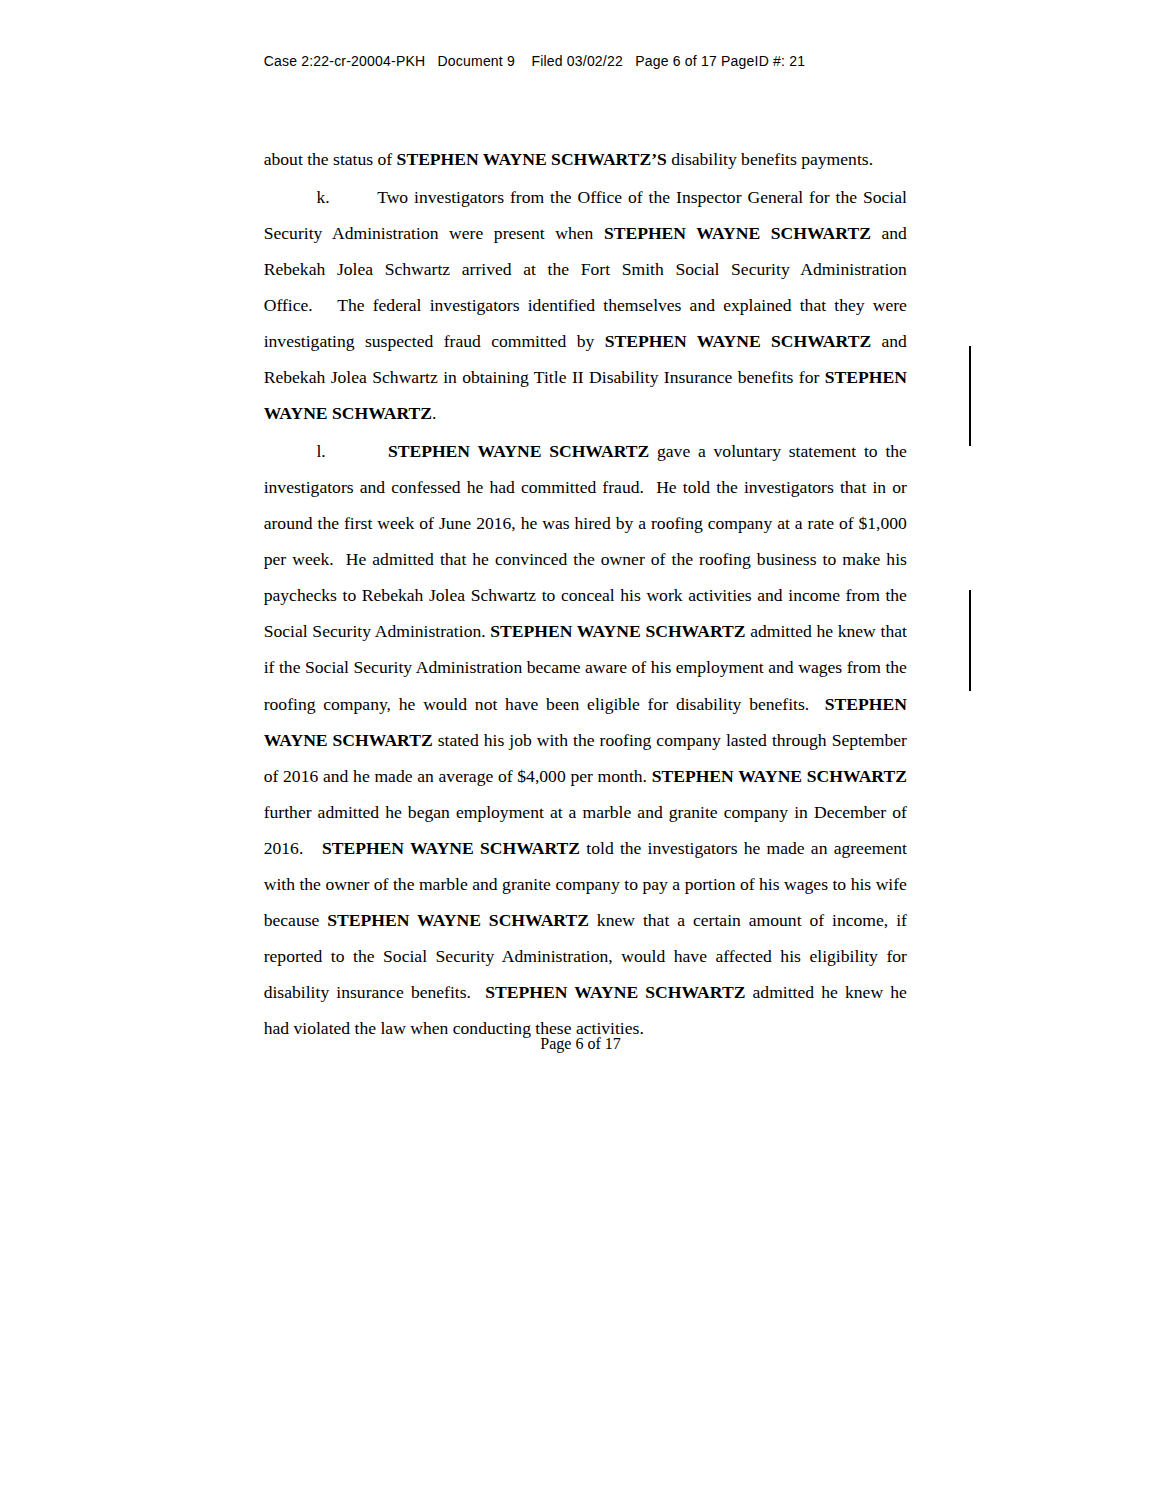Case 2:22-cr-20004-PKH Document 9 Filed 03/02/22 Page 6 of 17 PageID #: 21
about the status of STEPHEN WAYNE SCHWARTZ’S disability benefits payments.
k. Two investigators from the Office of the Inspector General for the Social Security Administration were present when STEPHEN WAYNE SCHWARTZ and Rebekah Jolea Schwartz arrived at the Fort Smith Social Security Administration Office. The federal investigators identified themselves and explained that they were investigating suspected fraud committed by STEPHEN WAYNE SCHWARTZ and Rebekah Jolea Schwartz in obtaining Title II Disability Insurance benefits for STEPHEN WAYNE SCHWARTZ.
l. STEPHEN WAYNE SCHWARTZ gave a voluntary statement to the investigators and confessed he had committed fraud. He told the investigators that in or around the first week of June 2016, he was hired by a roofing company at a rate of $1,000 per week. He admitted that he convinced the owner of the roofing business to make his paychecks to Rebekah Jolea Schwartz to conceal his work activities and income from the Social Security Administration. STEPHEN WAYNE SCHWARTZ admitted he knew that if the Social Security Administration became aware of his employment and wages from the roofing company, he would not have been eligible for disability benefits. STEPHEN WAYNE SCHWARTZ stated his job with the roofing company lasted through September of 2016 and he made an average of $4,000 per month. STEPHEN WAYNE SCHWARTZ further admitted he began employment at a marble and granite company in December of 2016. STEPHEN WAYNE SCHWARTZ told the investigators he made an agreement with the owner of the marble and granite company to pay a portion of his wages to his wife because STEPHEN WAYNE SCHWARTZ knew that a certain amount of income, if reported to the Social Security Administration, would have affected his eligibility for disability insurance benefits. STEPHEN WAYNE SCHWARTZ admitted he knew he had violated the law when conducting these activities.
Page 6 of 17